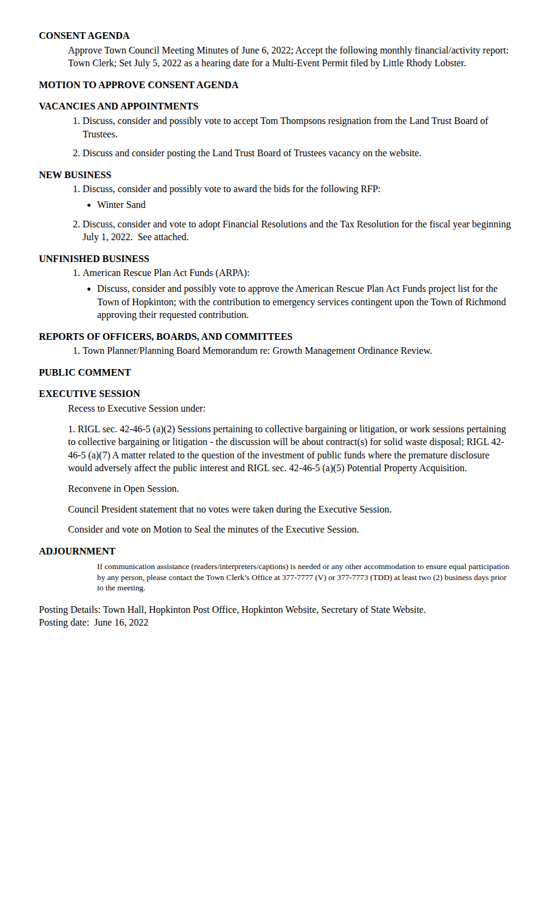Consent Agenda
Approve Town Council Meeting Minutes of June 6, 2022; Accept the following monthly financial/activity report: Town Clerk; Set July 5, 2022 as a hearing date for a Multi-Event Permit filed by Little Rhody Lobster.
Motion to Approve Consent Agenda
Vacancies and Appointments
Discuss, consider and possibly vote to accept Tom Thompsons resignation from the Land Trust Board of Trustees.
Discuss and consider posting the Land Trust Board of Trustees vacancy on the website.
New Business
Discuss, consider and possibly vote to award the bids for the following RFP:
Winter Sand
Discuss, consider and vote to adopt Financial Resolutions and the Tax Resolution for the fiscal year beginning July 1, 2022. See attached.
Unfinished Business
American Rescue Plan Act Funds (ARPA):
Discuss, consider and possibly vote to approve the American Rescue Plan Act Funds project list for the Town of Hopkinton; with the contribution to emergency services contingent upon the Town of Richmond approving their requested contribution.
Reports of Officers, Boards, and Committees
Town Planner/Planning Board Memorandum re: Growth Management Ordinance Review.
Public Comment
Executive Session
Recess to Executive Session under:
1. RIGL sec. 42-46-5 (a)(2) Sessions pertaining to collective bargaining or litigation, or work sessions pertaining to collective bargaining or litigation - the discussion will be about contract(s) for solid waste disposal; RIGL 42-46-5 (a)(7) A matter related to the question of the investment of public funds where the premature disclosure would adversely affect the public interest and RIGL sec. 42-46-5 (a)(5) Potential Property Acquisition.
Reconvene in Open Session.
Council President statement that no votes were taken during the Executive Session.
Consider and vote on Motion to Seal the minutes of the Executive Session.
Adjournment
If communication assistance (readers/interpreters/captions) is needed or any other accommodation to ensure equal participation by any person, please contact the Town Clerk’s Office at 377-7777 (V) or 377-7773 (TDD) at least two (2) business days prior to the meeting.
Posting Details: Town Hall, Hopkinton Post Office, Hopkinton Website, Secretary of State Website.
Posting date: June 16, 2022